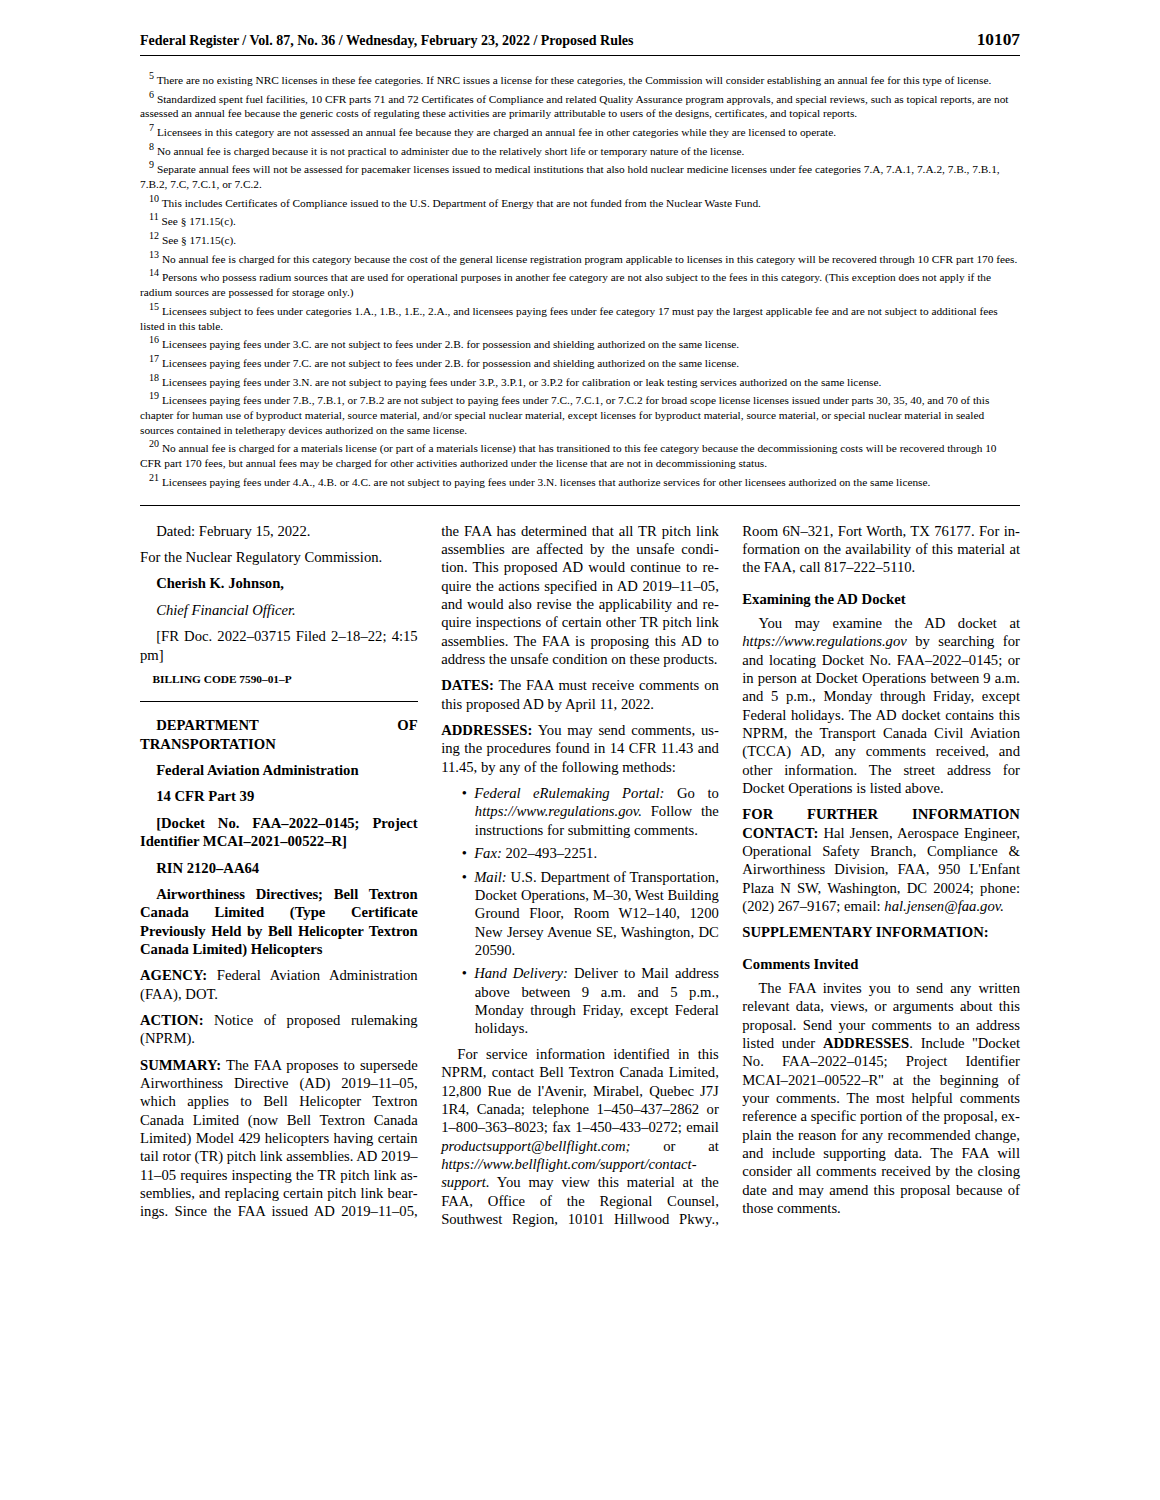Federal Register / Vol. 87, No. 36 / Wednesday, February 23, 2022 / Proposed Rules
10107
5 There are no existing NRC licenses in these fee categories. If NRC issues a license for these categories, the Commission will consider establishing an annual fee for this type of license.
6 Standardized spent fuel facilities, 10 CFR parts 71 and 72 Certificates of Compliance and related Quality Assurance program approvals, and special reviews, such as topical reports, are not assessed an annual fee because the generic costs of regulating these activities are primarily attributable to users of the designs, certificates, and topical reports.
7 Licensees in this category are not assessed an annual fee because they are charged an annual fee in other categories while they are licensed to operate.
8 No annual fee is charged because it is not practical to administer due to the relatively short life or temporary nature of the license.
9 Separate annual fees will not be assessed for pacemaker licenses issued to medical institutions that also hold nuclear medicine licenses under fee categories 7.A, 7.A.1, 7.A.2, 7.B., 7.B.1, 7.B.2, 7.C, 7.C.1, or 7.C.2.
10 This includes Certificates of Compliance issued to the U.S. Department of Energy that are not funded from the Nuclear Waste Fund.
11 See § 171.15(c).
12 See § 171.15(c).
13 No annual fee is charged for this category because the cost of the general license registration program applicable to licenses in this category will be recovered through 10 CFR part 170 fees.
14 Persons who possess radium sources that are used for operational purposes in another fee category are not also subject to the fees in this category. (This exception does not apply if the radium sources are possessed for storage only.)
15 Licensees subject to fees under categories 1.A., 1.B., 1.E., 2.A., and licensees paying fees under fee category 17 must pay the largest applicable fee and are not subject to additional fees listed in this table.
16 Licensees paying fees under 3.C. are not subject to fees under 2.B. for possession and shielding authorized on the same license.
17 Licensees paying fees under 7.C. are not subject to fees under 2.B. for possession and shielding authorized on the same license.
18 Licensees paying fees under 3.N. are not subject to paying fees under 3.P., 3.P.1, or 3.P.2 for calibration or leak testing services authorized on the same license.
19 Licensees paying fees under 7.B., 7.B.1, or 7.B.2 are not subject to paying fees under 7.C., 7.C.1, or 7.C.2 for broad scope license licenses issued under parts 30, 35, 40, and 70 of this chapter for human use of byproduct material, source material, and/or special nuclear material, except licenses for byproduct material, source material, or special nuclear material in sealed sources contained in teletherapy devices authorized on the same license.
20 No annual fee is charged for a materials license (or part of a materials license) that has transitioned to this fee category because the decommissioning costs will be recovered through 10 CFR part 170 fees, but annual fees may be charged for other activities authorized under the license that are not in decommissioning status.
21 Licensees paying fees under 4.A., 4.B. or 4.C. are not subject to paying fees under 3.N. licenses that authorize services for other licensees authorized on the same license.
Dated: February 15, 2022.
For the Nuclear Regulatory Commission.
Cherish K. Johnson,
Chief Financial Officer.
[FR Doc. 2022–03715 Filed 2–18–22; 4:15 pm]
BILLING CODE 7590–01–P
DEPARTMENT OF TRANSPORTATION
Federal Aviation Administration
14 CFR Part 39
[Docket No. FAA–2022–0145; Project Identifier MCAI–2021–00522–R]
RIN 2120–AA64
Airworthiness Directives; Bell Textron Canada Limited (Type Certificate Previously Held by Bell Helicopter Textron Canada Limited) Helicopters
AGENCY: Federal Aviation Administration (FAA), DOT.
ACTION: Notice of proposed rulemaking (NPRM).
SUMMARY: The FAA proposes to supersede Airworthiness Directive (AD) 2019–11–05, which applies to Bell Helicopter Textron Canada Limited (now Bell Textron Canada Limited) Model 429 helicopters having certain tail rotor (TR) pitch link assemblies. AD 2019–11–05 requires inspecting the TR pitch link assemblies, and replacing certain pitch link bearings. Since the FAA issued AD 2019–11–05, the FAA has determined that all TR pitch link assemblies are affected by the unsafe condition. This proposed AD would continue to require the actions specified in AD 2019–11–05, and would also revise the applicability and require inspections of certain other TR pitch link assemblies. The FAA is proposing this AD to address the unsafe condition on these products.
DATES: The FAA must receive comments on this proposed AD by April 11, 2022.
ADDRESSES: You may send comments, using the procedures found in 14 CFR 11.43 and 11.45, by any of the following methods:
Federal eRulemaking Portal: Go to https://www.regulations.gov. Follow the instructions for submitting comments.
Fax: 202–493–2251.
Mail: U.S. Department of Transportation, Docket Operations, M–30, West Building Ground Floor, Room W12–140, 1200 New Jersey Avenue SE, Washington, DC 20590.
Hand Delivery: Deliver to Mail address above between 9 a.m. and 5 p.m., Monday through Friday, except Federal holidays.
For service information identified in this NPRM, contact Bell Textron Canada Limited, 12,800 Rue de l'Avenir, Mirabel, Quebec J7J 1R4, Canada; telephone 1–450–437–2862 or 1–800–363–8023; fax 1–450–433–0272; email productsupport@bellflight.com; or at https://www.bellflight.com/support/contact-support. You may view this material at the FAA, Office of the Regional Counsel, Southwest Region, 10101 Hillwood Pkwy., Room 6N–321, Fort Worth, TX 76177. For information on the availability of this material at the FAA, call 817–222–5110.
Examining the AD Docket
You may examine the AD docket at https://www.regulations.gov by searching for and locating Docket No. FAA–2022–0145; or in person at Docket Operations between 9 a.m. and 5 p.m., Monday through Friday, except Federal holidays. The AD docket contains this NPRM, the Transport Canada Civil Aviation (TCCA) AD, any comments received, and other information. The street address for Docket Operations is listed above.
FOR FURTHER INFORMATION CONTACT: Hal Jensen, Aerospace Engineer, Operational Safety Branch, Compliance & Airworthiness Division, FAA, 950 L'Enfant Plaza N SW, Washington, DC 20024; phone: (202) 267–9167; email: hal.jensen@faa.gov.
SUPPLEMENTARY INFORMATION:
Comments Invited
The FAA invites you to send any written relevant data, views, or arguments about this proposal. Send your comments to an address listed under ADDRESSES. Include ''Docket No. FAA–2022–0145; Project Identifier MCAI–2021–00522–R'' at the beginning of your comments. The most helpful comments reference a specific portion of the proposal, explain the reason for any recommended change, and include supporting data. The FAA will consider all comments received by the closing date and may amend this proposal because of those comments.